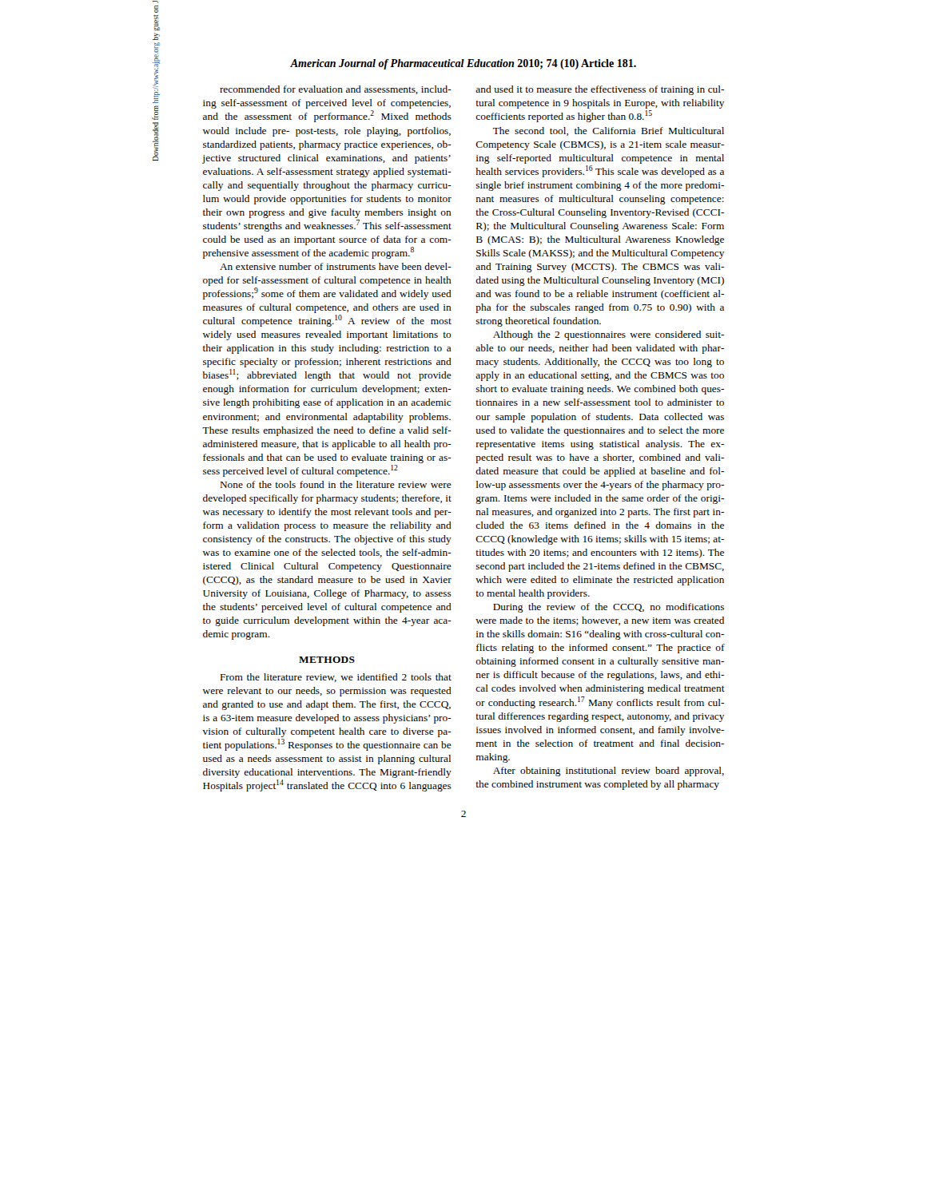Downloaded from http://www.ajpe.org by guest on July 3, 2022. © 2010 American Journal of Pharmaceutical Education
American Journal of Pharmaceutical Education 2010; 74 (10) Article 181.
recommended for evaluation and assessments, including self-assessment of perceived level of competencies, and the assessment of performance.2 Mixed methods would include pre- post-tests, role playing, portfolios, standardized patients, pharmacy practice experiences, objective structured clinical examinations, and patients’ evaluations. A self-assessment strategy applied systematically and sequentially throughout the pharmacy curriculum would provide opportunities for students to monitor their own progress and give faculty members insight on students’ strengths and weaknesses.7 This self-assessment could be used as an important source of data for a comprehensive assessment of the academic program.8
An extensive number of instruments have been developed for self-assessment of cultural competence in health professions;9 some of them are validated and widely used measures of cultural competence, and others are used in cultural competence training.10 A review of the most widely used measures revealed important limitations to their application in this study including: restriction to a specific specialty or profession; inherent restrictions and biases11; abbreviated length that would not provide enough information for curriculum development; extensive length prohibiting ease of application in an academic environment; and environmental adaptability problems. These results emphasized the need to define a valid self-administered measure, that is applicable to all health professionals and that can be used to evaluate training or assess perceived level of cultural competence.12
None of the tools found in the literature review were developed specifically for pharmacy students; therefore, it was necessary to identify the most relevant tools and perform a validation process to measure the reliability and consistency of the constructs. The objective of this study was to examine one of the selected tools, the self-administered Clinical Cultural Competency Questionnaire (CCCQ), as the standard measure to be used in Xavier University of Louisiana, College of Pharmacy, to assess the students’ perceived level of cultural competence and to guide curriculum development within the 4-year academic program.
METHODS
From the literature review, we identified 2 tools that were relevant to our needs, so permission was requested and granted to use and adapt them. The first, the CCCQ, is a 63-item measure developed to assess physicians’ provision of culturally competent health care to diverse patient populations.13 Responses to the questionnaire can be used as a needs assessment to assist in planning cultural diversity educational interventions. The Migrant-friendly Hospitals project14 translated the CCCQ into 6 languages and used it to measure the effectiveness of training in cultural competence in 9 hospitals in Europe, with reliability coefficients reported as higher than 0.8.15
The second tool, the California Brief Multicultural Competency Scale (CBMCS), is a 21-item scale measuring self-reported multicultural competence in mental health services providers.16 This scale was developed as a single brief instrument combining 4 of the more predominant measures of multicultural counseling competence: the Cross-Cultural Counseling Inventory-Revised (CCCI-R); the Multicultural Counseling Awareness Scale: Form B (MCAS: B); the Multicultural Awareness Knowledge Skills Scale (MAKSS); and the Multicultural Competency and Training Survey (MCCTS). The CBMCS was validated using the Multicultural Counseling Inventory (MCI) and was found to be a reliable instrument (coefficient alpha for the subscales ranged from 0.75 to 0.90) with a strong theoretical foundation.
Although the 2 questionnaires were considered suitable to our needs, neither had been validated with pharmacy students. Additionally, the CCCQ was too long to apply in an educational setting, and the CBMCS was too short to evaluate training needs. We combined both questionnaires in a new self-assessment tool to administer to our sample population of students. Data collected was used to validate the questionnaires and to select the more representative items using statistical analysis. The expected result was to have a shorter, combined and validated measure that could be applied at baseline and follow-up assessments over the 4-years of the pharmacy program. Items were included in the same order of the original measures, and organized into 2 parts. The first part included the 63 items defined in the 4 domains in the CCCQ (knowledge with 16 items; skills with 15 items; attitudes with 20 items; and encounters with 12 items). The second part included the 21-items defined in the CBMSC, which were edited to eliminate the restricted application to mental health providers.
During the review of the CCCQ, no modifications were made to the items; however, a new item was created in the skills domain: S16 “dealing with cross-cultural conflicts relating to the informed consent.” The practice of obtaining informed consent in a culturally sensitive manner is difficult because of the regulations, laws, and ethical codes involved when administering medical treatment or conducting research.17 Many conflicts result from cultural differences regarding respect, autonomy, and privacy issues involved in informed consent, and family involvement in the selection of treatment and final decision-making.
After obtaining institutional review board approval, the combined instrument was completed by all pharmacy
2